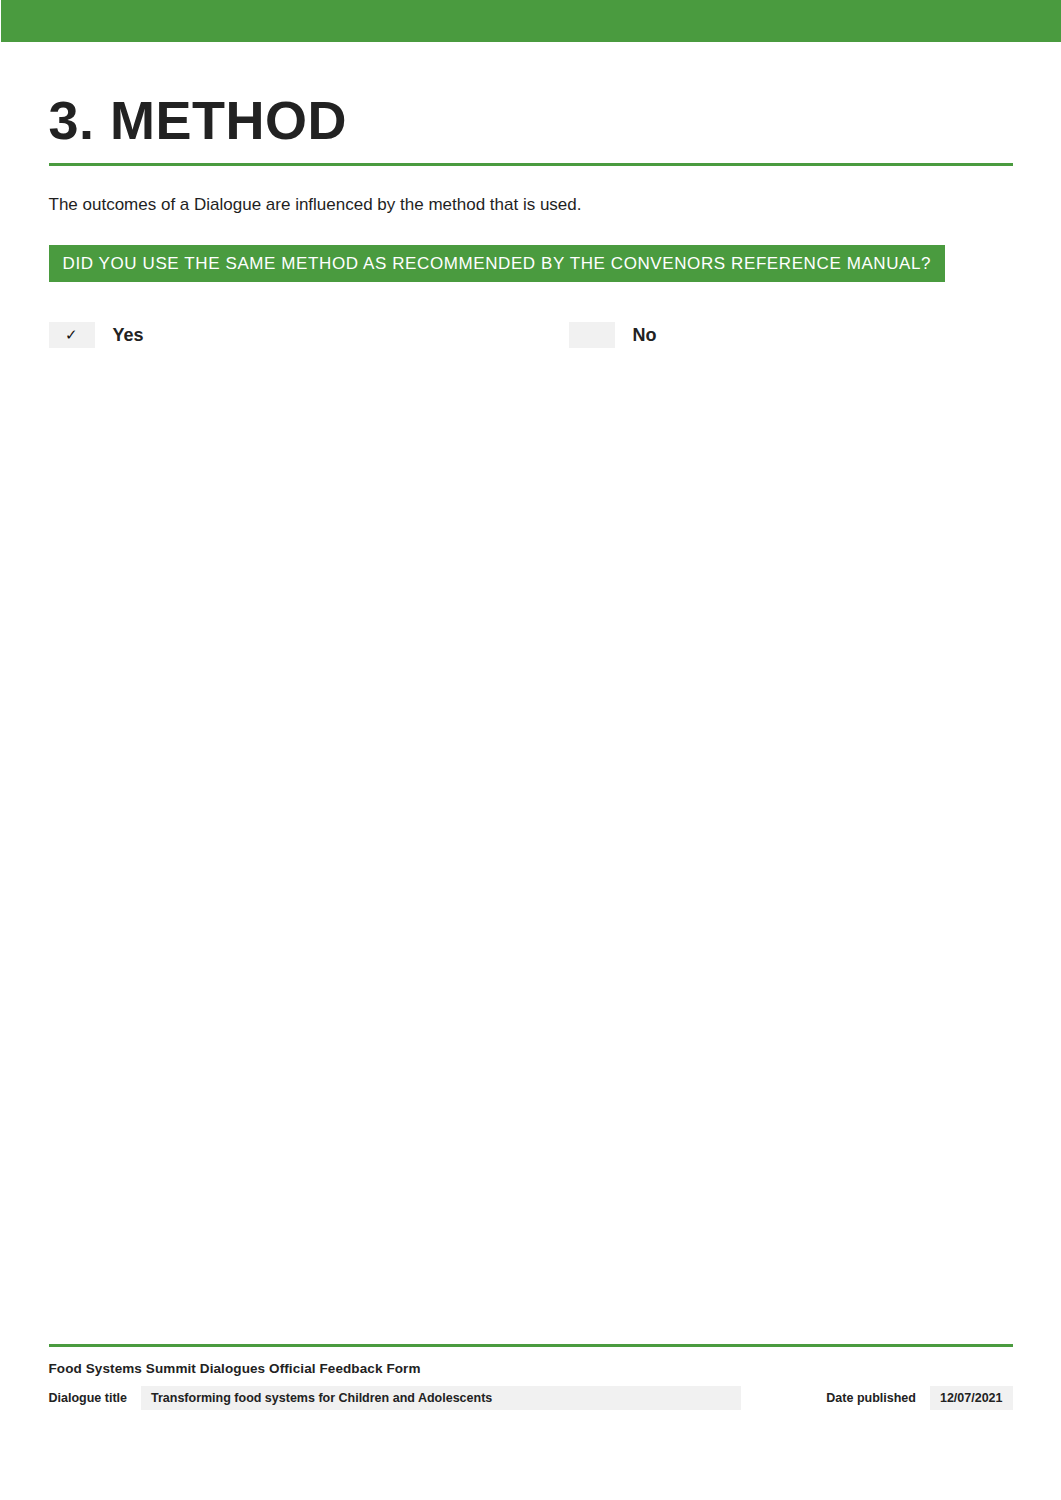3. Method
The outcomes of a Dialogue are influenced by the method that is used.
Did you use the same method as recommended by the Convenors Reference Manual?
✓ Yes
✓ No
Food Systems Summit Dialogues Official Feedback Form
Dialogue title Transforming food systems for Children and Adolescents Date published 12/07/2021